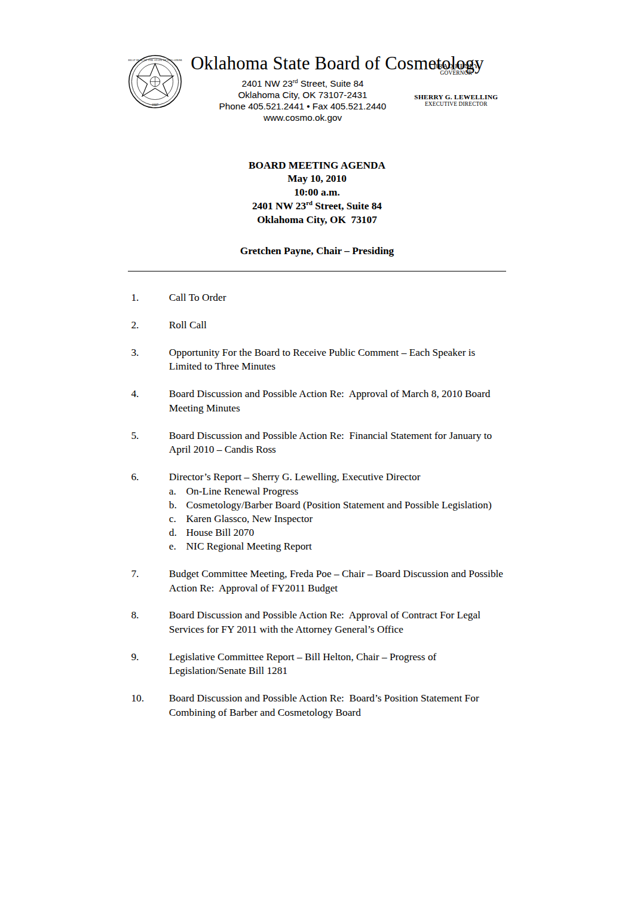GREAT SEAL OF THE STATE OF OKLAHOMA 1907
Oklahoma State Board of Cosmetology
2401 NW 23rd Street, Suite 84
Oklahoma City, OK 73107-2431
Phone 405.521.2441 • Fax 405.521.2440
www.cosmo.ok.gov
BRAD HENRY
GOVERNOR
SHERRY G. LEWELLING
EXECUTIVE DIRECTOR
BOARD MEETING AGENDA May 10, 2010 10:00 a.m. 2401 NW 23rd Street, Suite 84 Oklahoma City, OK 73107
Gretchen Payne, Chair – Presiding
1. Call To Order
2. Roll Call
3. Opportunity For the Board to Receive Public Comment – Each Speaker is Limited to Three Minutes
4. Board Discussion and Possible Action Re: Approval of March 8, 2010 Board Meeting Minutes
5. Board Discussion and Possible Action Re: Financial Statement for January to April 2010 – Candis Ross
6. Director’s Report – Sherry G. Lewelling, Executive Director
a. On-Line Renewal Progress
b. Cosmetology/Barber Board (Position Statement and Possible Legislation)
c. Karen Glassco, New Inspector
d. House Bill 2070
e. NIC Regional Meeting Report
7. Budget Committee Meeting, Freda Poe – Chair – Board Discussion and Possible Action Re: Approval of FY2011 Budget
8. Board Discussion and Possible Action Re: Approval of Contract For Legal Services for FY 2011 with the Attorney General’s Office
9. Legislative Committee Report – Bill Helton, Chair – Progress of Legislation/Senate Bill 1281
10. Board Discussion and Possible Action Re: Board’s Position Statement For Combining of Barber and Cosmetology Board